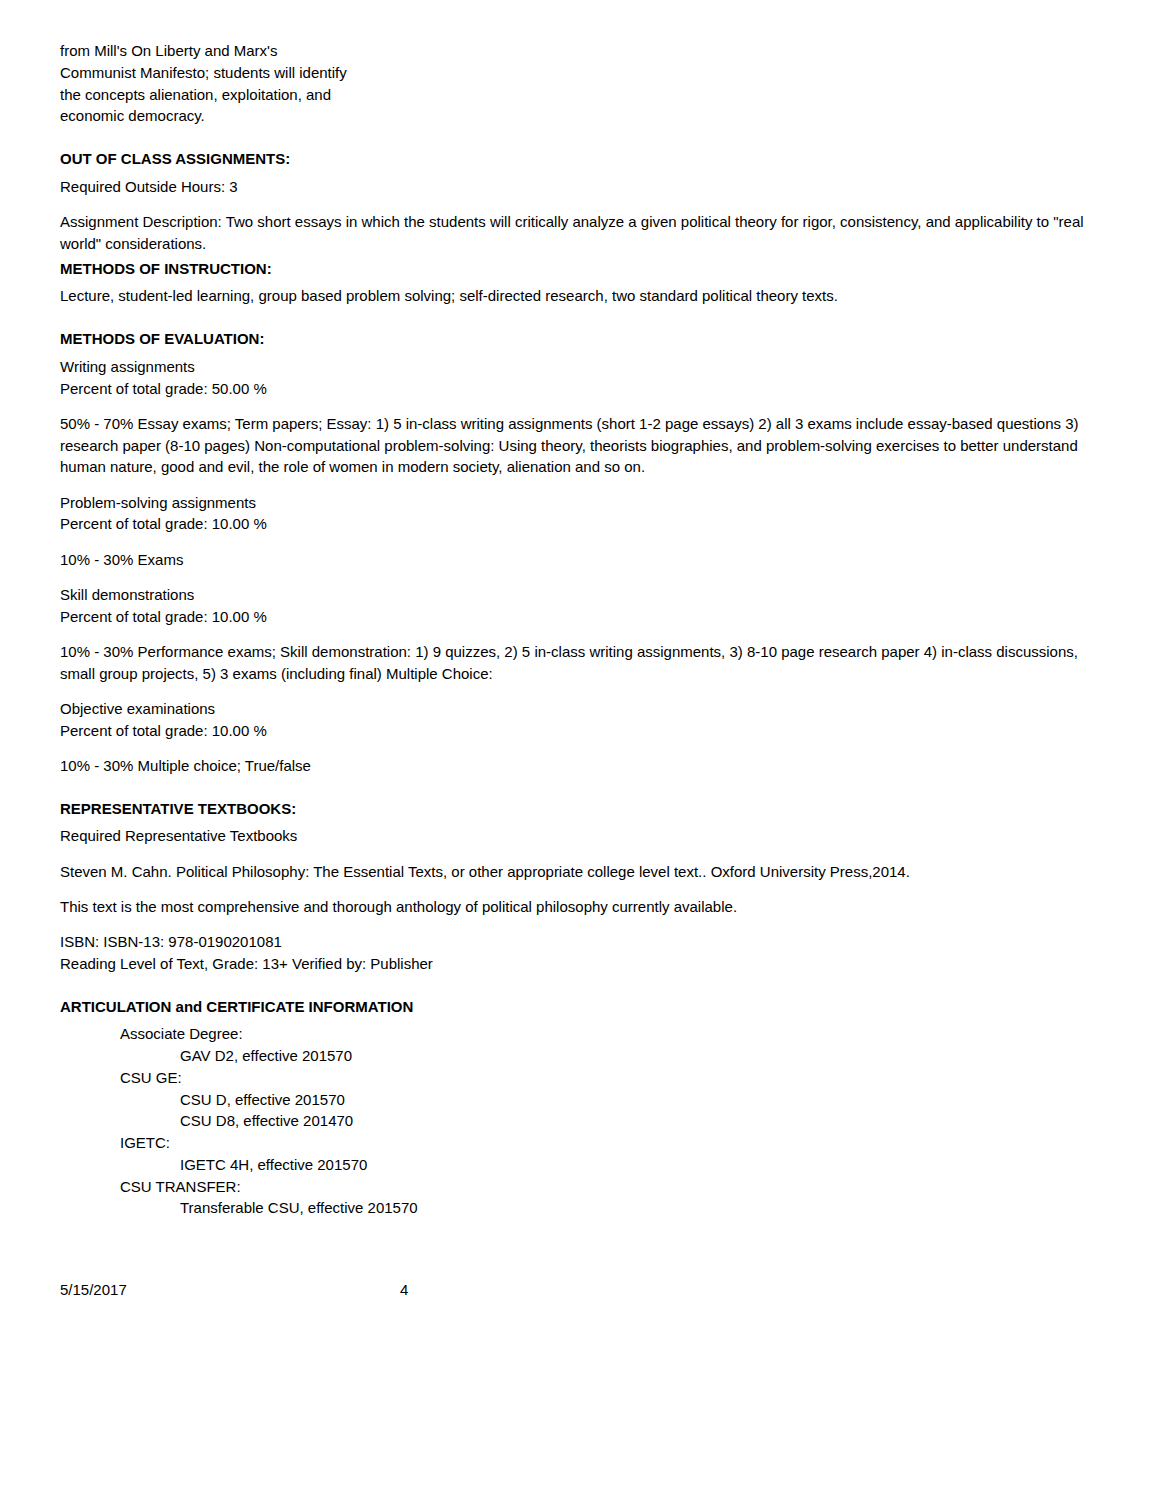from Mill's On Liberty and Marx's
Communist Manifesto; students will identify
the concepts alienation, exploitation, and
economic democracy.
OUT OF CLASS ASSIGNMENTS:
Required Outside Hours: 3
Assignment Description: Two short essays in which the students will critically analyze a given political theory for rigor, consistency, and applicability to "real world" considerations.
METHODS OF INSTRUCTION:
Lecture, student-led learning, group based problem solving; self-directed research, two standard political theory texts.
METHODS OF EVALUATION:
Writing assignments
Percent of total grade: 50.00 %
50% - 70% Essay exams; Term papers; Essay: 1) 5 in-class writing assignments (short 1-2 page essays) 2) all 3 exams include essay-based questions 3) research paper (8-10 pages) Non-computational problem-solving: Using theory, theorists biographies, and problem-solving exercises to better understand human nature, good and evil, the role of women in modern society, alienation and so on.
Problem-solving assignments
Percent of total grade: 10.00 %
10% - 30% Exams
Skill demonstrations
Percent of total grade: 10.00 %
10% - 30% Performance exams; Skill demonstration: 1) 9 quizzes, 2) 5 in-class writing assignments, 3) 8-10 page research paper 4) in-class discussions, small group projects, 5) 3 exams (including final) Multiple Choice:
Objective examinations
Percent of total grade: 10.00 %
10% - 30% Multiple choice; True/false
REPRESENTATIVE TEXTBOOKS:
Required Representative Textbooks
Steven M. Cahn. Political Philosophy: The Essential Texts, or other appropriate college level text.. Oxford University Press,2014.
This text is the most comprehensive and thorough anthology of political philosophy currently available.
ISBN: ISBN-13: 978-0190201081
Reading Level of Text, Grade: 13+ Verified by: Publisher
ARTICULATION and CERTIFICATE INFORMATION
Associate Degree:
GAV D2, effective 201570
CSU GE:
CSU D, effective 201570
CSU D8, effective 201470
IGETC:
IGETC 4H, effective 201570
CSU TRANSFER:
Transferable CSU, effective 201570
5/15/2017 4